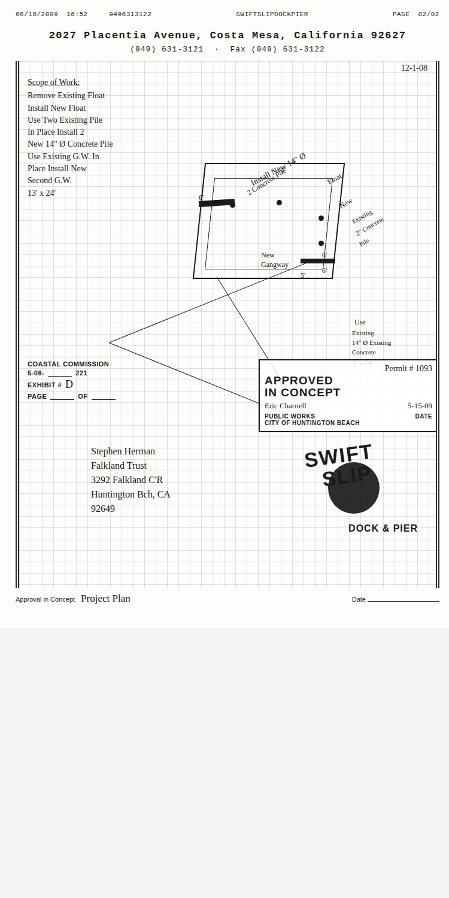06/18/2009 16:52 9496313122 SWIFTSLIPDOCKPIER PAGE 02/02
2027 Placentia Avenue, Costa Mesa, California 92627
(949) 631-3121 · Fax (949) 631-3122
12-1-08
Scope of Work:
Remove Existing Float
Install New Float
Use Two Existing Pile
In Place Install 2
New 14" Ø Concrete Pile
Use Existing G.W. In
Place Install New
Second G.W.
13' x 24'
Install New 14" Ø
2 Concrete Pile
Float
New
Existing
2" Concrete
Pile
71'
6'
New
Gangway
6'
6'
5'
Use
Existing
14" Ø Existing
Concrete
3' x 24'
COASTAL COMMISSION
5-08- 221
EXHIBIT #D
PAGE OF
Permit # 1093
APPROVED
IN CONCEPT
Eric Charnell 5-15-09
PUBLIC WORKS DATE
CITY OF HUNTINGTON BEACH
Stephen Herman
Falkland Trust
3292 Falkland C'R
Huntington Bch, CA
92649
SWIFT
SLIP
DOCK & PIER
Approval in Concept Project Plan Date
Faxed page two of two from Swift Slip Dock & Pier, 2027 Placentia Avenue, Costa Mesa, California. Hand drawn project plan dated December 1, 2008 for Stephen Herman, Falkland Trust, 3292 Falkland Circle, Huntington Beach, California 92649. Scope of work: remove existing float; install new float; use two existing piles in place; install two new 14 inch diameter concrete piles; use existing gangway in place and install a new second gangway measuring 13 feet by 24 feet. Stamped Approved in Concept, Permit number 1093, Public Works, City of Huntington Beach, dated May 15, 2009. California Coastal Commission exhibit stamp reads 5-08-221, Exhibit D.